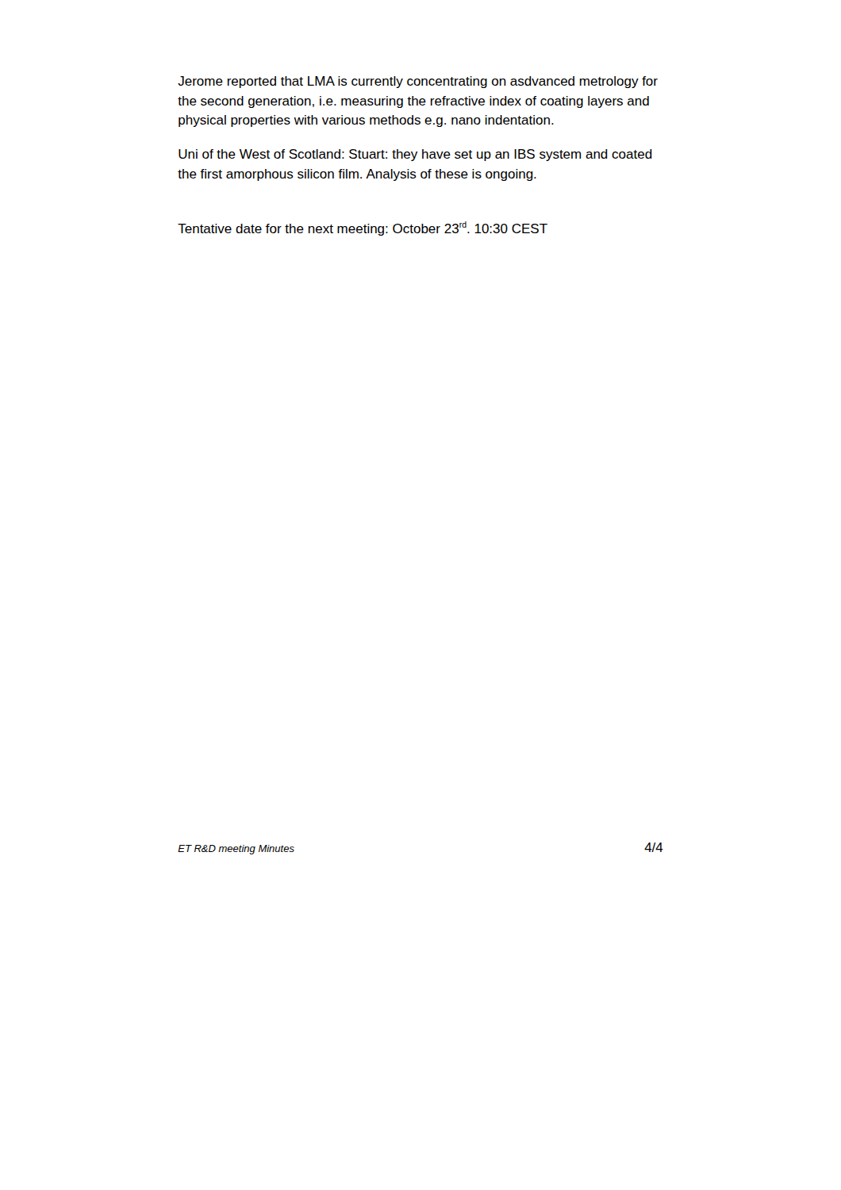Jerome reported that LMA is currently concentrating on asdvanced metrology for the second generation, i.e. measuring the refractive index of coating layers and physical properties with various methods e.g. nano indentation.
Uni of the West of Scotland: Stuart: they have set up an IBS system and coated the first amorphous silicon film. Analysis of these is ongoing.
Tentative date for the next meeting: October 23rd. 10:30 CEST
ET R&D meeting Minutes 4/4